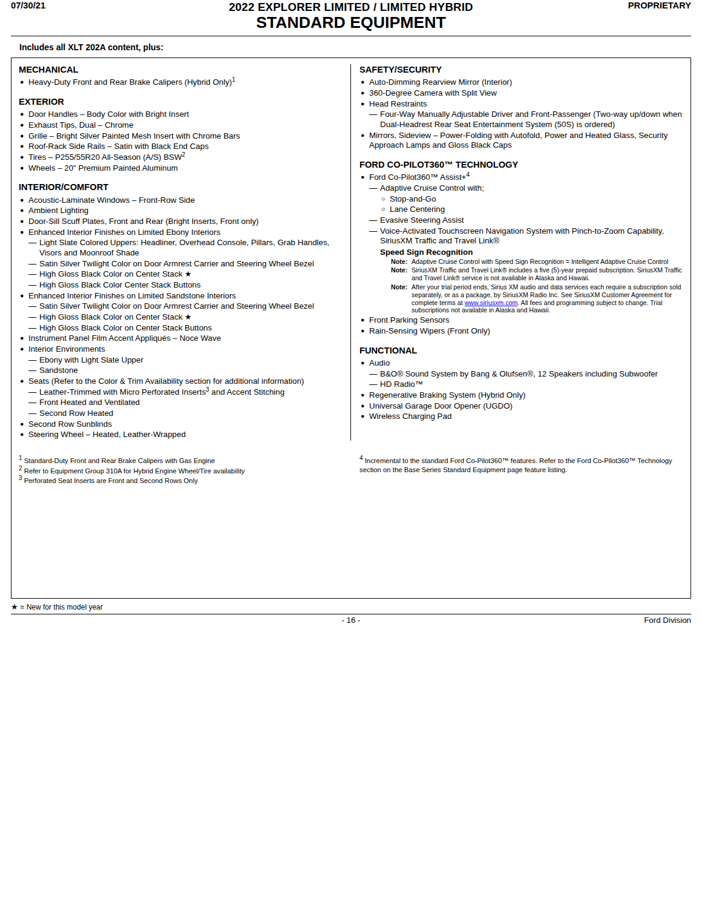07/30/21
2022 EXPLORER LIMITED / LIMITED HYBRID
STANDARD EQUIPMENT
PROPRIETARY
Includes all XLT 202A content, plus:
MECHANICAL
Heavy-Duty Front and Rear Brake Calipers (Hybrid Only)1
EXTERIOR
Door Handles – Body Color with Bright Insert
Exhaust Tips, Dual – Chrome
Grille – Bright Silver Painted Mesh Insert with Chrome Bars
Roof-Rack Side Rails – Satin with Black End Caps
Tires – P255/55R20 All-Season (A/S) BSW2
Wheels – 20" Premium Painted Aluminum
INTERIOR/COMFORT
Acoustic-Laminate Windows – Front-Row Side
Ambient Lighting
Door-Sill Scuff Plates, Front and Rear (Bright Inserts, Front only)
Enhanced Interior Finishes on Limited Ebony Interiors
Light Slate Colored Uppers: Headliner, Overhead Console, Pillars, Grab Handles, Visors and Moonroof Shade
Satin Silver Twilight Color on Door Armrest Carrier and Steering Wheel Bezel
High Gloss Black Color on Center Stack ★
High Gloss Black Color Center Stack Buttons
Enhanced Interior Finishes on Limited Sandstone Interiors
Satin Silver Twilight Color on Door Armrest Carrier and Steering Wheel Bezel
High Gloss Black Color on Center Stack ★
High Gloss Black Color on Center Stack Buttons
Instrument Panel Film Accent Appliqués – Noce Wave
Interior Environments
Ebony with Light Slate Upper
Sandstone
Seats (Refer to the Color & Trim Availability section for additional information)
Leather-Trimmed with Micro Perforated Inserts3 and Accent Stitching
Front Heated and Ventilated
Second Row Heated
Second Row Sunblinds
Steering Wheel – Heated, Leather-Wrapped
SAFETY/SECURITY
Auto-Dimming Rearview Mirror (Interior)
360-Degree Camera with Split View
Head Restraints
Four-Way Manually Adjustable Driver and Front-Passenger (Two-way up/down when Dual-Headrest Rear Seat Entertainment System (50S) is ordered)
Mirrors, Sideview – Power-Folding with Autofold, Power and Heated Glass, Security Approach Lamps and Gloss Black Caps
FORD CO-PILOT360™ TECHNOLOGY
Ford Co-Pilot360™ Assist+4
Adaptive Cruise Control with;
Stop-and-Go
Lane Centering
Evasive Steering Assist
Voice-Activated Touchscreen Navigation System with Pinch-to-Zoom Capability, SiriusXM Traffic and Travel Link®
Speed Sign Recognition
Note:
Adaptive Cruise Control with Speed Sign Recognition = Intelligent Adaptive Cruise Control
Note:
SiriusXM Traffic and Travel Link® includes a five (5)-year prepaid subscription. SiriusXM Traffic and Travel Link® service is not available in Alaska and Hawaii.
Note:
After your trial period ends, Sirius XM audio and data services each require a subscription sold separately, or as a package, by SiriusXM Radio Inc. See SiriusXM Customer Agreement for complete terms at www.siriusxm.com. All fees and programming subject to change. Trial subscriptions not available in Alaska and Hawaii.
Front Parking Sensors
Rain-Sensing Wipers (Front Only)
FUNCTIONAL
Audio
B&O® Sound System by Bang & Olufsen®, 12 Speakers including Subwoofer
HD Radio™
Regenerative Braking System (Hybrid Only)
Universal Garage Door Opener (UGDO)
Wireless Charging Pad
1 Standard-Duty Front and Rear Brake Calipers with Gas Engine
2 Refer to Equipment Group 310A for Hybrid Engine Wheel/Tire availability
3 Perforated Seat Inserts are Front and Second Rows Only
4 Incremental to the standard Ford Co-Pilot360™ features. Refer to the Ford Co-Pilot360™ Technology section on the Base Series Standard Equipment page feature listing.
★ = New for this model year
- 16 -
Ford Division